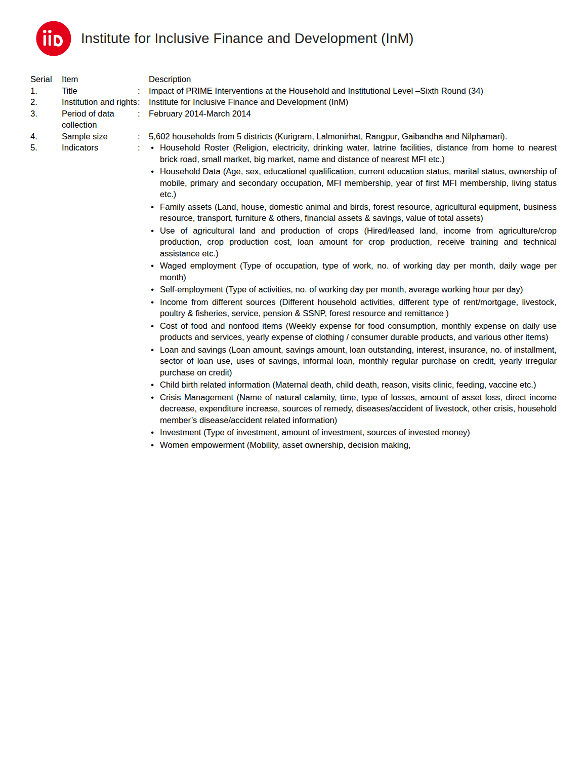Institute for Inclusive Finance and Development (InM)
| Serial | Item | | Description |
| --- | --- | --- | --- |
| 1. | Title | : | Impact of PRIME Interventions at the Household and Institutional Level –Sixth Round (34) |
| 2. | Institution and rights | : | Institute for Inclusive Finance and Development (InM) |
| 3. | Period of data collection | : | February 2014-March 2014 |
| 4. | Sample size | : | 5,602 households from 5 districts (Kurigram, Lalmonirhat, Rangpur, Gaibandha and Nilphamari). |
| 5. | Indicators | : | Household Roster (Religion, electricity, drinking water, latrine facilities, distance from home to nearest brick road, small market, big market, name and distance of nearest MFI etc.) Household Data (Age, sex, educational qualification, current education status, marital status, ownership of mobile, primary and secondary occupation, MFI membership, year of first MFI membership, living status etc.) Family assets (Land, house, domestic animal and birds, forest resource, agricultural equipment, business resource, transport, furniture & others, financial assets & savings, value of total assets) Use of agricultural land and production of crops (Hired/leased land, income from agriculture/crop production, crop production cost, loan amount for crop production, receive training and technical assistance etc.) Waged employment (Type of occupation, type of work, no. of working day per month, daily wage per month) Self-employment (Type of activities, no. of working day per month, average working hour per day) Income from different sources (Different household activities, different type of rent/mortgage, livestock, poultry & fisheries, service, pension & SSNP, forest resource and remittance ) Cost of food and nonfood items (Weekly expense for food consumption, monthly expense on daily use products and services, yearly expense of clothing / consumer durable products, and various other items) Loan and savings (Loan amount, savings amount, loan outstanding, interest, insurance, no. of installment, sector of loan use, uses of savings, informal loan, monthly regular purchase on credit, yearly irregular purchase on credit) Child birth related information (Maternal death, child death, reason, visits clinic, feeding, vaccine etc.) Crisis Management (Name of natural calamity, time, type of losses, amount of asset loss, direct income decrease, expenditure increase, sources of remedy, diseases/accident of livestock, other crisis, household member’s disease/accident related information) Investment (Type of investment, amount of investment, sources of invested money) Women empowerment (Mobility, asset ownership, decision making, |